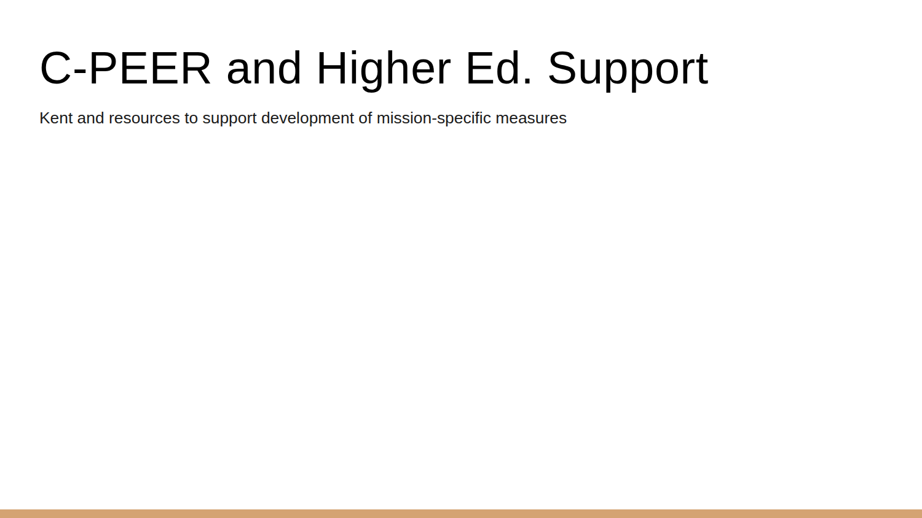C-PEER and Higher Ed. Support
Kent and resources to support development of mission-specific measures